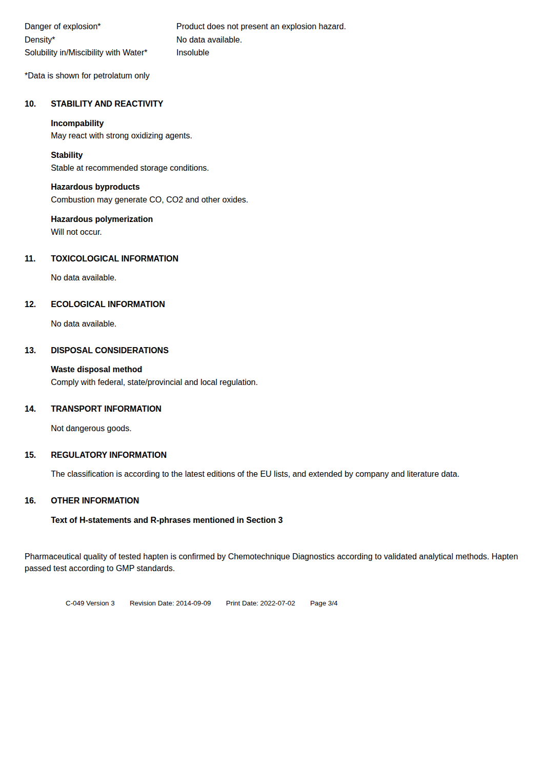| Danger of explosion* | Product does not present an explosion hazard. |
| Density* | No data available. |
| Solubility in/Miscibility with Water* | Insoluble |
*Data is shown for petrolatum only
10. Stability and Reactivity
Incompability
May react with strong oxidizing agents.
Stability
Stable at recommended storage conditions.
Hazardous byproducts
Combustion may generate CO, CO2 and other oxides.
Hazardous polymerization
Will not occur.
11. Toxicological Information
No data available.
12. Ecological Information
No data available.
13. Disposal Considerations
Waste disposal method
Comply with federal, state/provincial and local regulation.
14. Transport Information
Not dangerous goods.
15. Regulatory Information
The classification is according to the latest editions of the EU lists, and extended by company and literature data.
16. Other Information
Text of H-statements and R-phrases mentioned in Section 3
Pharmaceutical quality of tested hapten is confirmed by Chemotechnique Diagnostics according to validated analytical methods. Hapten passed test according to GMP standards.
C-049 Version 3 Revision Date: 2014-09-09 Print Date: 2022-07-02 Page 3/4